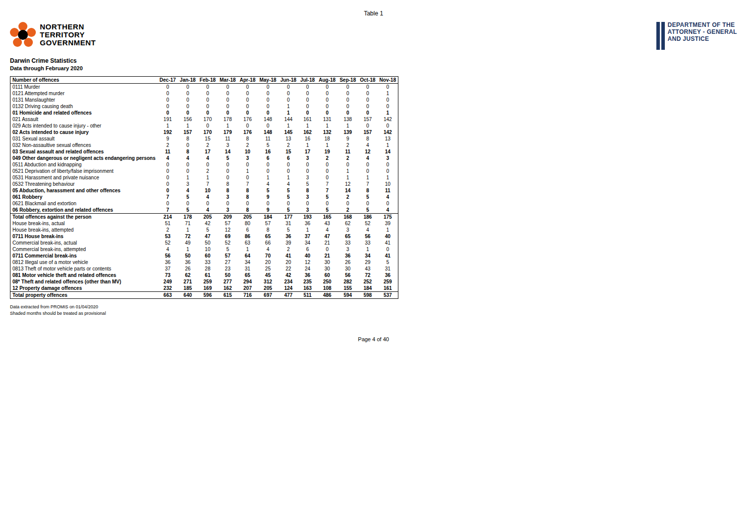Table 1
NORTHERN
TERRITORY
GOVERNMENT
DEPARTMENT OF THE
ATTORNEY - GENERAL
AND JUSTICE
Darwin Crime Statistics
Data through February 2020
| Number of offences | Dec-17 | Jan-18 | Feb-18 | Mar-18 | Apr-18 | May-18 | Jun-18 | Jul-18 | Aug-18 | Sep-18 | Oct-18 | Nov-18 |
| --- | --- | --- | --- | --- | --- | --- | --- | --- | --- | --- | --- | --- |
| 0111 Murder | 0 | 0 | 0 | 0 | 0 | 0 | 0 | 0 | 0 | 0 | 0 | 0 |
| 0121 Attempted murder | 0 | 0 | 0 | 0 | 0 | 0 | 0 | 0 | 0 | 0 | 0 | 1 |
| 0131 Manslaughter | 0 | 0 | 0 | 0 | 0 | 0 | 0 | 0 | 0 | 0 | 0 | 0 |
| 0132 Driving causing death | 0 | 0 | 0 | 0 | 0 | 0 | 1 | 0 | 0 | 0 | 0 | 0 |
| 01 Homicide and related offences | 0 | 0 | 0 | 0 | 0 | 0 | 1 | 0 | 0 | 0 | 0 | 1 |
| 021 Assault | 191 | 156 | 170 | 178 | 176 | 148 | 144 | 161 | 131 | 138 | 157 | 142 |
| 029 Acts intended to cause injury - other | 1 | 1 | 0 | 1 | 0 | 0 | 1 | 1 | 1 | 1 | 0 | 0 |
| 02 Acts intended to cause injury | 192 | 157 | 170 | 179 | 176 | 148 | 145 | 162 | 132 | 139 | 157 | 142 |
| 031 Sexual assault | 9 | 8 | 15 | 11 | 8 | 11 | 13 | 16 | 18 | 9 | 8 | 13 |
| 032 Non-assaultive sexual offences | 2 | 0 | 2 | 3 | 2 | 5 | 2 | 1 | 1 | 2 | 4 | 1 |
| 03 Sexual assault and related offences | 11 | 8 | 17 | 14 | 10 | 16 | 15 | 17 | 19 | 11 | 12 | 14 |
| 049 Other dangerous or negligent acts endangering persons | 4 | 4 | 4 | 5 | 3 | 6 | 6 | 3 | 2 | 2 | 4 | 3 |
| 0511 Abduction and kidnapping | 0 | 0 | 0 | 0 | 0 | 0 | 0 | 0 | 0 | 0 | 0 | 0 |
| 0521 Deprivation of liberty/false imprisonment | 0 | 0 | 2 | 0 | 1 | 0 | 0 | 0 | 0 | 1 | 0 | 0 |
| 0531 Harassment and private nuisance | 0 | 1 | 1 | 0 | 0 | 1 | 1 | 3 | 0 | 1 | 1 | 1 |
| 0532 Threatening behaviour | 0 | 3 | 7 | 8 | 7 | 4 | 4 | 5 | 7 | 12 | 7 | 10 |
| 05 Abduction, harassment and other offences | 0 | 4 | 10 | 8 | 8 | 5 | 5 | 8 | 7 | 14 | 8 | 11 |
| 061 Robbery | 7 | 5 | 4 | 3 | 8 | 9 | 5 | 3 | 5 | 2 | 5 | 4 |
| 0621 Blackmail and extortion | 0 | 0 | 0 | 0 | 0 | 0 | 0 | 0 | 0 | 0 | 0 | 0 |
| 06 Robbery, extortion and related offences | 7 | 5 | 4 | 3 | 8 | 9 | 5 | 3 | 5 | 2 | 5 | 4 |
| Total offences against the person | 214 | 178 | 205 | 209 | 205 | 184 | 177 | 193 | 165 | 168 | 186 | 175 |
| House break-ins, actual | 51 | 71 | 42 | 57 | 80 | 57 | 31 | 36 | 43 | 62 | 52 | 39 |
| House break-ins, attempted | 2 | 1 | 5 | 12 | 6 | 8 | 5 | 1 | 4 | 3 | 4 | 1 |
| 0711 House break-ins | 53 | 72 | 47 | 69 | 86 | 65 | 36 | 37 | 47 | 65 | 56 | 40 |
| Commercial break-ins, actual | 52 | 49 | 50 | 52 | 63 | 66 | 39 | 34 | 21 | 33 | 33 | 41 |
| Commercial break-ins, attempted | 4 | 1 | 10 | 5 | 1 | 4 | 2 | 6 | 0 | 3 | 1 | 0 |
| 0711 Commercial break-ins | 56 | 50 | 60 | 57 | 64 | 70 | 41 | 40 | 21 | 36 | 34 | 41 |
| 0812 Illegal use of a motor vehicle | 36 | 36 | 33 | 27 | 34 | 20 | 20 | 12 | 30 | 26 | 29 | 5 |
| 0813 Theft of motor vehicle parts or contents | 37 | 26 | 28 | 23 | 31 | 25 | 22 | 24 | 30 | 30 | 43 | 31 |
| 081 Motor vehicle theft and related offences | 73 | 62 | 61 | 50 | 65 | 45 | 42 | 36 | 60 | 56 | 72 | 36 |
| 08* Theft and related offences (other than MV) | 249 | 271 | 259 | 277 | 294 | 312 | 234 | 235 | 250 | 282 | 252 | 259 |
| 12 Property damage offences | 232 | 185 | 169 | 162 | 207 | 205 | 124 | 163 | 108 | 155 | 184 | 161 |
| Total property offences | 663 | 640 | 596 | 615 | 716 | 697 | 477 | 511 | 486 | 594 | 598 | 537 |
Data extracted from PROMIS on 01/04/2020
Shaded months should be treated as provisional
Page 4 of 40